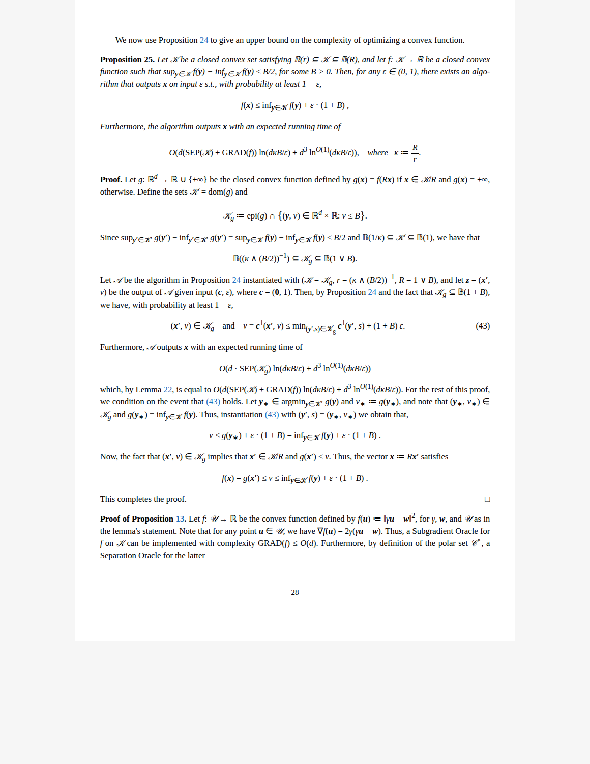We now use Proposition 24 to give an upper bound on the complexity of optimizing a convex function.
Proposition 25. Let 𝒦 be a closed convex set satisfying 𝔹(r) ⊆ 𝒦 ⊆ 𝔹(R), and let f: 𝒦 → ℝ be a closed convex function such that supy∈𝒦 f(y) − infy∈𝒦 f(y) ≤ B/2, for some B > 0. Then, for any ε ∈ (0, 1), there exists an algorithm that outputs x on input ε s.t., with probability at least 1 − ε,
f(x) ≤ infy∈𝒦 f(y) + ε · (1 + B) ,
Furthermore, the algorithm outputs x with an expected running time of
O(d(SEP(𝒦) + GRAD(f)) ln(dκB/ε) + d3 lnO(1)(dκB/ε)), where κ ≔ Rr.
Proof. Let g: ℝd → ℝ ∪ {+∞} be the closed convex function defined by g(x) = f(Rx) if x ∈ 𝒦/R and g(x) = +∞, otherwise. Define the sets 𝒦′ = dom(g) and
𝒦g ≔ epi(g) ∩ {(y, v) ∈ ℝd × ℝ: v ≤ B}.
Since supy′∈𝒦′ g(y′) − infy′∈𝒦′ g(y′) = supy∈𝒦 f(y) − infy∈𝒦 f(y) ≤ B/2 and 𝔹(1/κ) ⊆ 𝒦′ ⊆ 𝔹(1), we have that
𝔹((κ ∧ (B/2))−1) ⊆ 𝒦g ⊆ 𝔹(1 ∨ B).
Let 𝒜 be the algorithm in Proposition 24 instantiated with (𝒦 = 𝒦g, r = (κ ∧ (B/2))−1, R = 1 ∨ B), and let z = (x′, v) be the output of 𝒜 given input (c, ε), where c = (0, 1). Then, by Proposition 24 and the fact that 𝒦g ⊆ 𝔹(1 + B), we have, with probability at least 1 − ε,
(x′, v) ∈ 𝒦g and v = c⊺(x′, v) ≤ min(y′,s)∈𝒦g c⊺(y′, s) + (1 + B) ε. (43)
Furthermore, 𝒜 outputs x with an expected running time of
O(d · SEP(𝒦g) ln(dκB/ε) + d3 lnO(1)(dκB/ε))
which, by Lemma 22, is equal to O(d(SEP(𝒦) + GRAD(f)) ln(dκB/ε) + d3 lnO(1)(dκB/ε)). For the rest of this proof, we condition on the event that (43) holds. Let y∗ ∈ argminy∈𝒦′ g(y) and v∗ ≔ g(y∗), and note that (y∗, v∗) ∈ 𝒦g and g(y∗) = infy∈𝒦 f(y). Thus, instantiation (43) with (y′, s) = (y∗, v∗) we obtain that,
v ≤ g(y∗) + ε · (1 + B) = infy∈𝒦 f(y) + ε · (1 + B) .
Now, the fact that (x′, v) ∈ 𝒦g implies that x′ ∈ 𝒦/R and g(x′) ≤ v. Thus, the vector x ≔ Rx′ satisfies
f(x) = g(x′) ≤ v ≤ infy∈𝒦 f(y) + ε · (1 + B) .
This completes the proof. □
Proof of Proposition 13. Let f: 𝒰 → ℝ be the convex function defined by f(u) ≔ ‖γu − w‖2, for γ, w, and 𝒰 as in the lemma's statement. Note that for any point u ∈ 𝒰, we have ∇f(u) = 2γ(γu − w). Thus, a Subgradient Oracle for f on 𝒦 can be implemented with complexity GRAD(f) ≤ O(d). Furthermore, by definition of the polar set 𝒞∘, a Separation Oracle for the latter
28